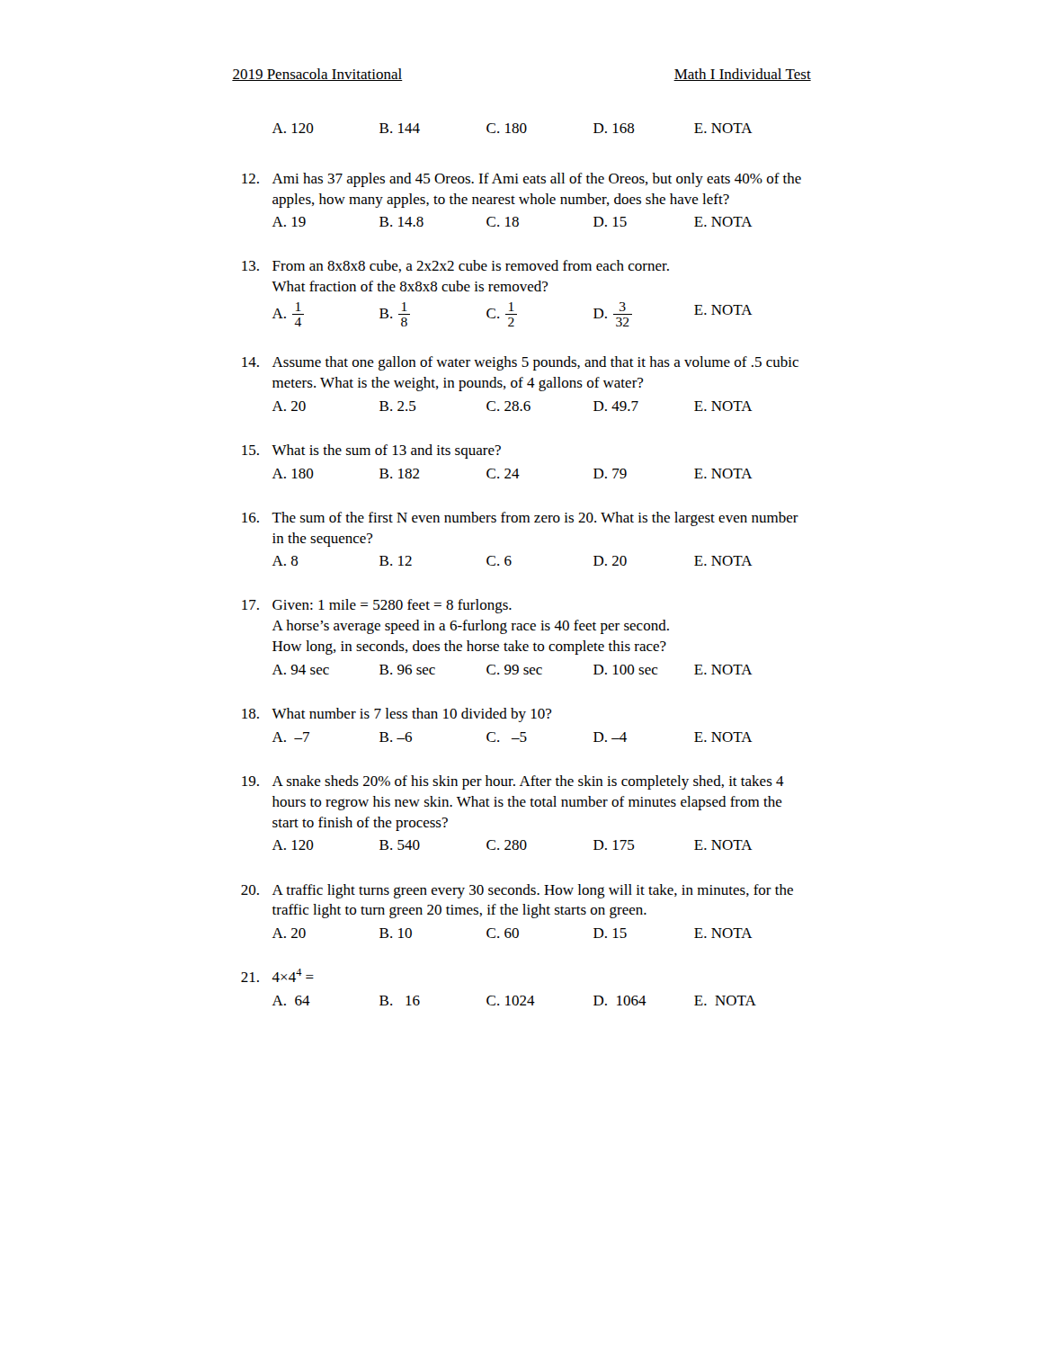2019 Pensacola Invitational Math I Individual Test
A. 120 B. 144 C. 180 D. 168 E. NOTA
12.
Ami has 37 apples and 45 Oreos. If Ami eats all of the Oreos, but only eats 40% of the apples, how many apples, to the nearest whole number, does she have left?
A. 19 B. 14.8 C. 18 D. 15 E. NOTA
13.
From an 8x8x8 cube, a 2x2x2 cube is removed from each corner.
What fraction of the 8x8x8 cube is removed?
A. 14 B. 18 C. 12 D. 332 E. NOTA
14.
Assume that one gallon of water weighs 5 pounds, and that it has a volume of .5 cubic meters. What is the weight, in pounds, of 4 gallons of water?
A. 20 B. 2.5 C. 28.6 D. 49.7 E. NOTA
15.
What is the sum of 13 and its square?
A. 180 B. 182 C. 24 D. 79 E. NOTA
16.
The sum of the first N even numbers from zero is 20. What is the largest even number in the sequence?
A. 8 B. 12 C. 6 D. 20 E. NOTA
17.
Given: 1 mile = 5280 feet = 8 furlongs.
A horse’s average speed in a 6-furlong race is 40 feet per second.
How long, in seconds, does the horse take to complete this race?
A. 94 sec B. 96 sec C. 99 sec D. 100 sec E. NOTA
18.
What number is 7 less than 10 divided by 10?
A. –7 B. –6 C. –5 D. –4 E. NOTA
19.
A snake sheds 20% of his skin per hour. After the skin is completely shed, it takes 4 hours to regrow his new skin. What is the total number of minutes elapsed from the start to finish of the process?
A. 120 B. 540 C. 280 D. 175 E. NOTA
20.
A traffic light turns green every 30 seconds. How long will it take, in minutes, for the traffic light to turn green 20 times, if the light starts on green.
A. 20 B. 10 C. 60 D. 15 E. NOTA
21.
4×44 =
A. 64 B. 16 C. 1024 D. 1064 E. NOTA